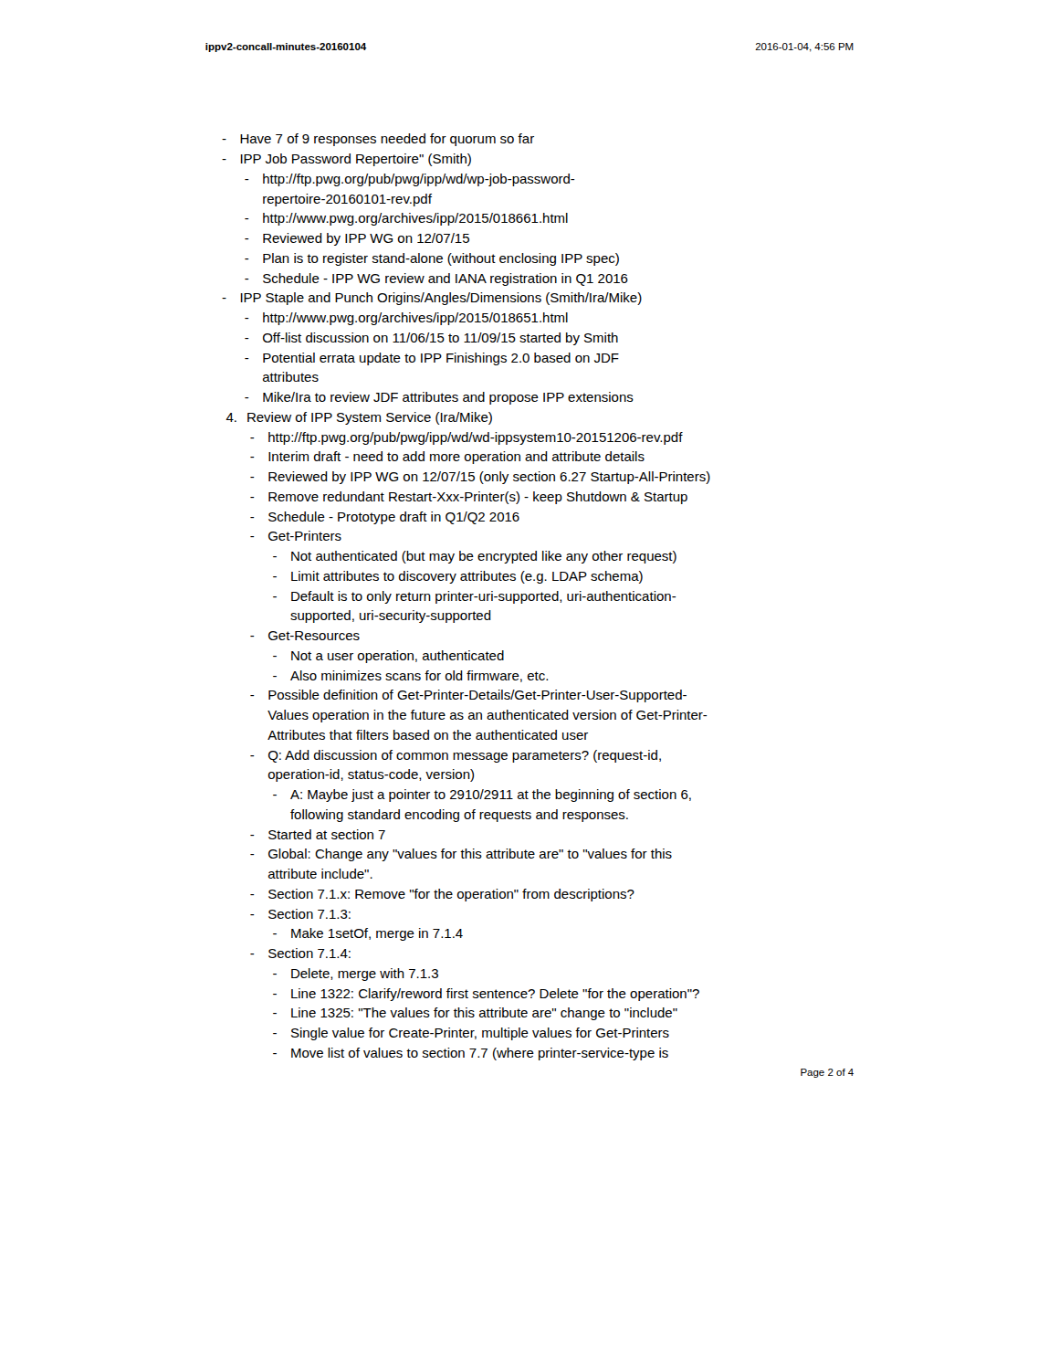ippv2-concall-minutes-20160104
2016-01-04, 4:56 PM
Have 7 of 9 responses needed for quorum so far
IPP Job Password Repertoire" (Smith)
http://ftp.pwg.org/pub/pwg/ipp/wd/wp-job-password-repertoire-20160101-rev.pdf
http://www.pwg.org/archives/ipp/2015/018661.html
Reviewed by IPP WG on 12/07/15
Plan is to register stand-alone (without enclosing IPP spec)
Schedule - IPP WG review and IANA registration in Q1 2016
IPP Staple and Punch Origins/Angles/Dimensions (Smith/Ira/Mike)
http://www.pwg.org/archives/ipp/2015/018651.html
Off-list discussion on 11/06/15 to 11/09/15 started by Smith
Potential errata update to IPP Finishings 2.0 based on JDF attributes
Mike/Ira to review JDF attributes and propose IPP extensions
4. Review of IPP System Service (Ira/Mike)
http://ftp.pwg.org/pub/pwg/ipp/wd/wd-ippsystem10-20151206-rev.pdf
Interim draft - need to add more operation and attribute details
Reviewed by IPP WG on 12/07/15 (only section 6.27 Startup-All-Printers)
Remove redundant Restart-Xxx-Printer(s) - keep Shutdown & Startup
Schedule - Prototype draft in Q1/Q2 2016
Get-Printers
Not authenticated (but may be encrypted like any other request)
Limit attributes to discovery attributes (e.g. LDAP schema)
Default is to only return printer-uri-supported, uri-authentication-supported, uri-security-supported
Get-Resources
Not a user operation, authenticated
Also minimizes scans for old firmware, etc.
Possible definition of Get-Printer-Details/Get-Printer-User-Supported-Values operation in the future as an authenticated version of Get-Printer-Attributes that filters based on the authenticated user
Q: Add discussion of common message parameters? (request-id, operation-id, status-code, version)
A: Maybe just a pointer to 2910/2911 at the beginning of section 6, following standard encoding of requests and responses.
Started at section 7
Global: Change any "values for this attribute are" to "values for this attribute include".
Section 7.1.x: Remove "for the operation" from descriptions?
Section 7.1.3:
Make 1setOf, merge in 7.1.4
Section 7.1.4:
Delete, merge with 7.1.3
Line 1322: Clarify/reword first sentence? Delete "for the operation"?
Line 1325: "The values for this attribute are" change to "include"
Single value for Create-Printer, multiple values for Get-Printers
Move list of values to section 7.7 (where printer-service-type is
Page 2 of 4